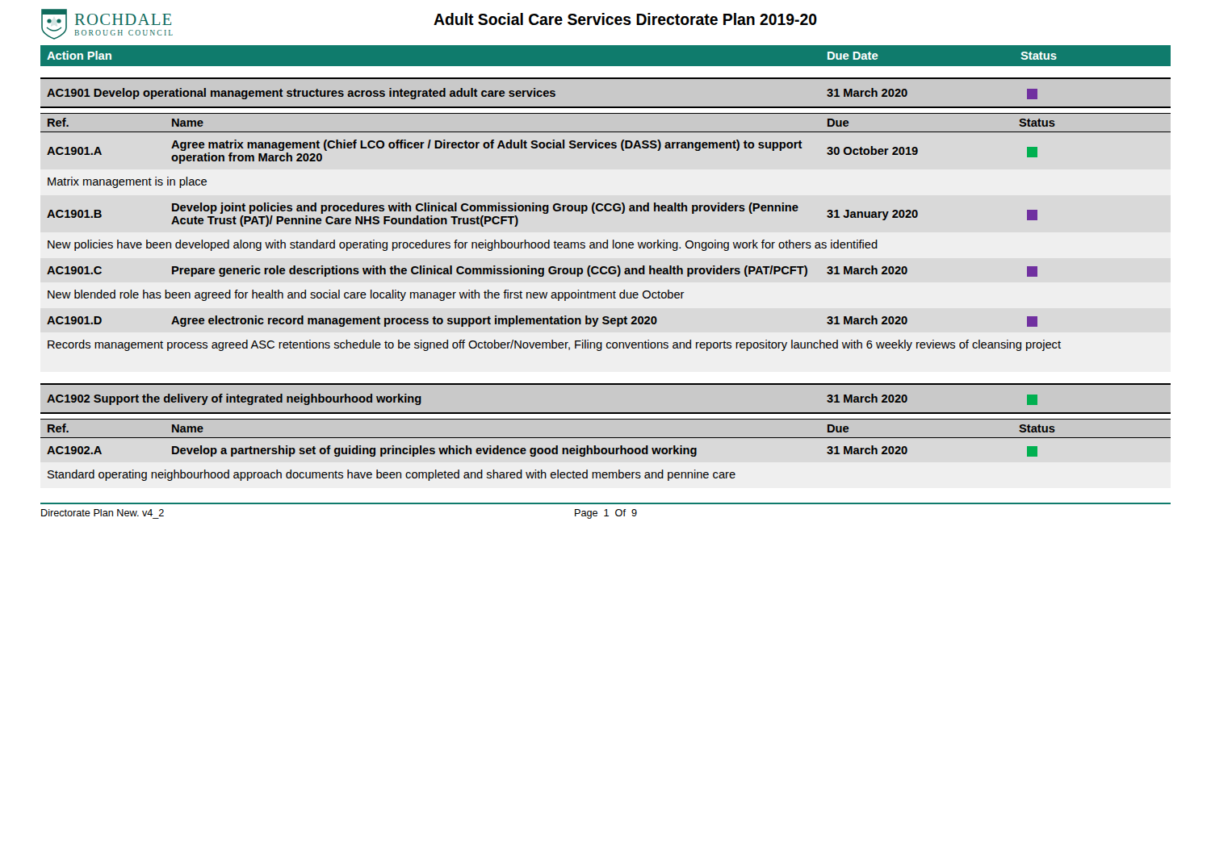ROCHDALE
BOROUGH COUNCIL
Adult Social Care Services Directorate Plan 2019-20
| Action Plan | Due Date | Status |
| --- | --- | --- |
| AC1901 Develop operational management structures across integrated adult care services | 31 March 2020 | |
| Ref. | Name | Due | Status |
| AC1901.A | Agree matrix management (Chief LCO officer / Director of Adult Social Services (DASS) arrangement) to support operation from March 2020 | 30 October 2019 | |
| Matrix management is in place |
| AC1901.B | Develop joint policies and procedures with Clinical Commissioning Group (CCG) and health providers (Pennine Acute Trust (PAT)/ Pennine Care NHS Foundation Trust(PCFT) | 31 January 2020 | |
| New policies have been developed along with standard operating procedures for neighbourhood teams and lone working. Ongoing work for others as identified |
| AC1901.C | Prepare generic role descriptions with the Clinical Commissioning Group (CCG) and health providers (PAT/PCFT) | 31 March 2020 | |
| New blended role has been agreed for health and social care locality manager with the first new appointment due October |
| AC1901.D | Agree electronic record management process to support implementation by Sept 2020 | 31 March 2020 | |
| Records management process agreed ASC retentions schedule to be signed off October/November, Filing conventions and reports repository launched with 6 weekly reviews of cleansing project |
| AC1902 Support the delivery of integrated neighbourhood working | 31 March 2020 | |
| Ref. | Name | Due | Status |
| AC1902.A | Develop a partnership set of guiding principles which evidence good neighbourhood working | 31 March 2020 | |
| Standard operating neighbourhood approach documents have been completed and shared with elected members and pennine care |
Directorate Plan New. v4_2
Page 1 Of 9